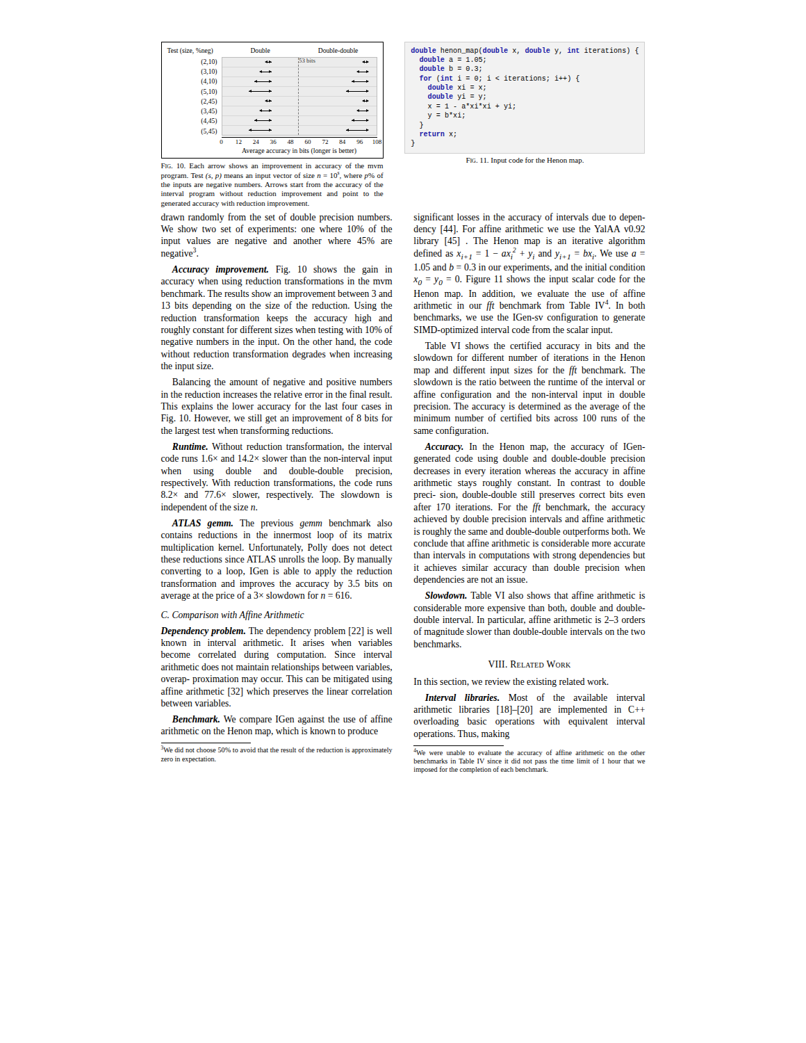Test (size, %neg)
Double
Double-double
(2,10) (3,10) (4,10) (5,10) (2,45) (3,45) (4,45) (5,45)
53 bits
0 12 24 36 48 60 72 84 96 108
Average accuracy in bits (longer is better)
Fig. 10. Each arrow shows an improvement in accuracy of the mvm program. Test (s, p) means an input vector of size n = 10s, where p% of the inputs are negative numbers. Arrows start from the accuracy of the interval program without reduction improvement and point to the generated accuracy with reduction improvement.
double henon_map(double x, double y, int iterations) {
  double a = 1.05;
  double b = 0.3;
  for (int i = 0; i < iterations; i++) {
    double xi = x;
    double yi = y;
    x = 1 - a*xi*xi + yi;
    y = b*xi;
  }
  return x;
}
Fig. 11. Input code for the Henon map.
drawn randomly from the set of double precision numbers. We show two set of experiments: one where 10% of the input values are negative and another where 45% are negative3.
Accuracy improvement. Fig. 10 shows the gain in accuracy when using reduction transformations in the mvm benchmark. The results show an improvement between 3 and 13 bits depending on the size of the reduction. Using the reduction transformation keeps the accuracy high and roughly constant for different sizes when testing with 10% of negative numbers in the input. On the other hand, the code without reduction transformation degrades when increasing the input size.
Balancing the amount of negative and positive numbers in the reduction increases the relative error in the final result. This explains the lower accuracy for the last four cases in Fig. 10. However, we still get an improvement of 8 bits for the largest test when transforming reductions.
Runtime. Without reduction transformation, the interval code runs 1.6× and 14.2× slower than the non-interval input when using double and double-double precision, respectively. With reduction transformations, the code runs 8.2× and 77.6× slower, respectively. The slowdown is independent of the size n.
ATLAS gemm. The previous gemm benchmark also contains reductions in the innermost loop of its matrix multiplication kernel. Unfortunately, Polly does not detect these reductions since ATLAS unrolls the loop. By manually converting to a loop, IGen is able to apply the reduction transformation and improves the accuracy by 3.5 bits on average at the price of a 3× slowdown for n = 616.
C. Comparison with Affine Arithmetic
Dependency problem. The dependency problem [22] is well known in interval arithmetic. It arises when variables become correlated during computation. Since interval arithmetic does not maintain relationships between variables, overap- proximation may occur. This can be mitigated using affine arithmetic [32] which preserves the linear correlation between variables.
Benchmark. We compare IGen against the use of affine arithmetic on the Henon map, which is known to produce
3We did not choose 50% to avoid that the result of the reduction is approximately zero in expectation.
significant losses in the accuracy of intervals due to depen- dency [44]. For affine arithmetic we use the YalAA v0.92 library [45] . The Henon map is an iterative algorithm defined as xi+1 = 1 − axi2 + yi and yi+1 = bxi. We use a = 1.05 and b = 0.3 in our experiments, and the initial condition x0 = y0 = 0. Figure 11 shows the input scalar code for the Henon map. In addition, we evaluate the use of affine arithmetic in our fft benchmark from Table IV4. In both benchmarks, we use the IGen-sv configuration to generate SIMD-optimized interval code from the scalar input.
Table VI shows the certified accuracy in bits and the slowdown for different number of iterations in the Henon map and different input sizes for the fft benchmark. The slowdown is the ratio between the runtime of the interval or affine configuration and the non-interval input in double precision. The accuracy is determined as the average of the minimum number of certified bits across 100 runs of the same configuration.
Accuracy. In the Henon map, the accuracy of IGen- generated code using double and double-double precision decreases in every iteration whereas the accuracy in affine arithmetic stays roughly constant. In contrast to double preci- sion, double-double still preserves correct bits even after 170 iterations. For the fft benchmark, the accuracy achieved by double precision intervals and affine arithmetic is roughly the same and double-double outperforms both. We conclude that affine arithmetic is considerable more accurate than intervals in computations with strong dependencies but it achieves similar accuracy than double precision when dependencies are not an issue.
Slowdown. Table VI also shows that affine arithmetic is considerable more expensive than both, double and double- double interval. In particular, affine arithmetic is 2–3 orders of magnitude slower than double-double intervals on the two benchmarks.
VIII. Related Work
In this section, we review the existing related work.
Interval libraries. Most of the available interval arithmetic libraries [18]–[20] are implemented in C++ overloading basic operations with equivalent interval operations. Thus, making
4We were unable to evaluate the accuracy of affine arithmetic on the other benchmarks in Table IV since it did not pass the time limit of 1 hour that we imposed for the completion of each benchmark.